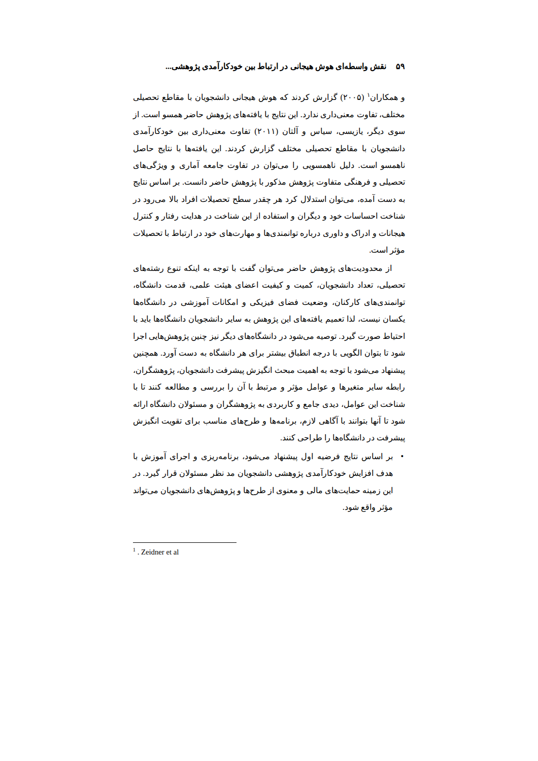۵۹ نقش واسطه‌ای هوش هیجانی در ارتباط بین خودکارآمدی پژوهشی...
و همکاران۱ (۲۰۰۵) گزارش کردند که هوش هیجانی دانشجویان با مقاطع تحصیلی مختلف، تفاوت معنی‌داری ندارد. این نتایج با یافته‌های پژوهش حاضر همسو است. از سوی دیگر، یازیسی، سیاس و آلتان (۲۰۱۱) تفاوت معنی‌داری بین خودکارآمدی دانشجویان با مقاطع تحصیلی مختلف گزارش کردند. این یافته‌ها با نتایج حاصل ناهمسو است. دلیل ناهمسویی را می‌توان در تفاوت جامعه آماری و ویژگی‌های تحصیلی و فرهنگی متفاوت پژوهش مذکور با پژوهش حاضر دانست. بر اساس نتایج به دست آمده، می‌توان استدلال کرد هر چقدر سطح تحصیلات افراد بالا می‌رود در شناخت احساسات خود و دیگران و استفاده از این شناخت در هدایت رفتار و کنترل هیجانات و ادراک و داوری درباره توانمندی‌ها و مهارت‌های خود در ارتباط با تحصیلات مؤثر است.
از محدودیت‌های پژوهش حاضر می‌توان گفت با توجه به اینکه تنوع رشته‌های تحصیلی، تعداد دانشجویان، کمیت و کیفیت اعضای هیئت علمی، قدمت دانشگاه، توانمندی‌های کارکنان، وضعیت فضای فیزیکی و امکانات آموزشی در دانشگاه‌ها یکسان نیست، لذا تعمیم یافته‌های این پژوهش به سایر دانشجویان دانشگاه‌ها باید با احتیاط صورت گیرد. توصیه می‌شود در دانشگاه‌های دیگر نیز چنین پژوهش‌هایی اجرا شود تا بتوان الگویی با درجه انطباق بیشتر برای هر دانشگاه به دست آورد. همچنین پیشنهاد می‌شود با توجه به اهمیت مبحث انگیزش پیشرفت دانشجویان، پژوهشگران، رابطه سایر متغیرها و عوامل مؤثر و مرتبط با آن را بررسی و مطالعه کنند تا با شناخت این عوامل، دیدی جامع و کاربردی به پژوهشگران و مسئولان دانشگاه ارائه شود تا آنها بتوانند با آگاهی لازم، برنامه‌ها و طرح‌های مناسب برای تقویت انگیزش پیشرفت در دانشگاه‌ها را طراحی کنند.
بر اساس نتایج فرضیه اول پیشنهاد می‌شود، برنامه‌ریزی و اجرای آموزش با هدف افزایش خودکارآمدی پژوهشی دانشجویان مد نظر مسئولان قرار گیرد. در این زمینه حمایت‌های مالی و معنوی از طرح‌ها و پژوهش‌های دانشجویان می‌تواند مؤثر واقع شود.
1 . Zeidner et al